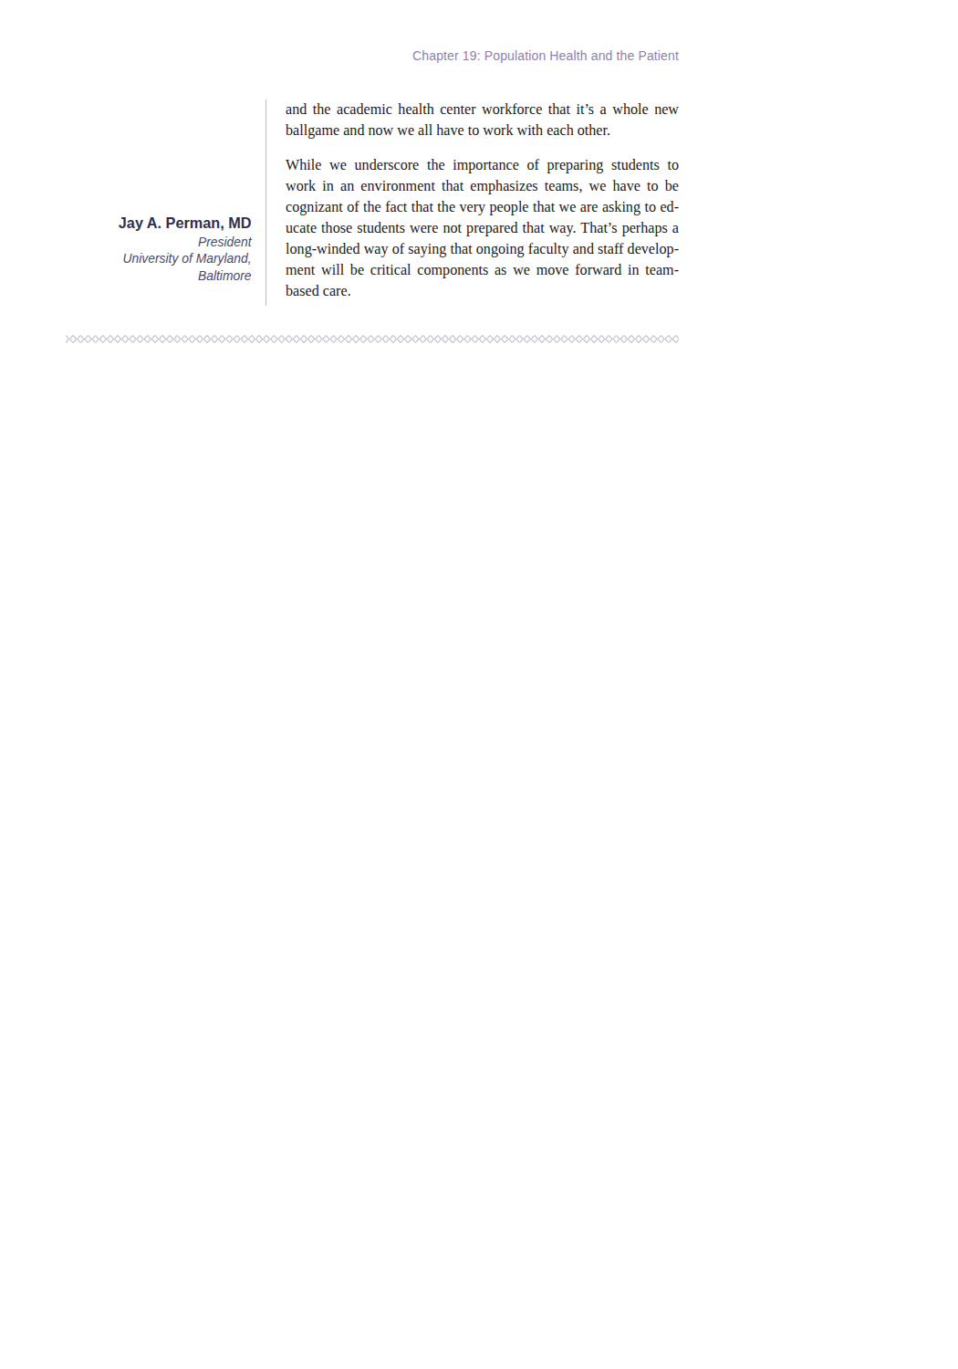Chapter 19: Population Health and the Patient
Jay A. Perman, MD
President
University of Maryland,
Baltimore
and the academic health center workforce that it’s a whole new ballgame and now we all have to work with each other.
While we underscore the importance of preparing students to work in an environment that emphasizes teams, we have to be cognizant of the fact that the very people that we are asking to educate those students were not prepared that way. That’s perhaps a long-winded way of saying that ongoing faculty and staff development will be critical components as we move forward in team-based care.